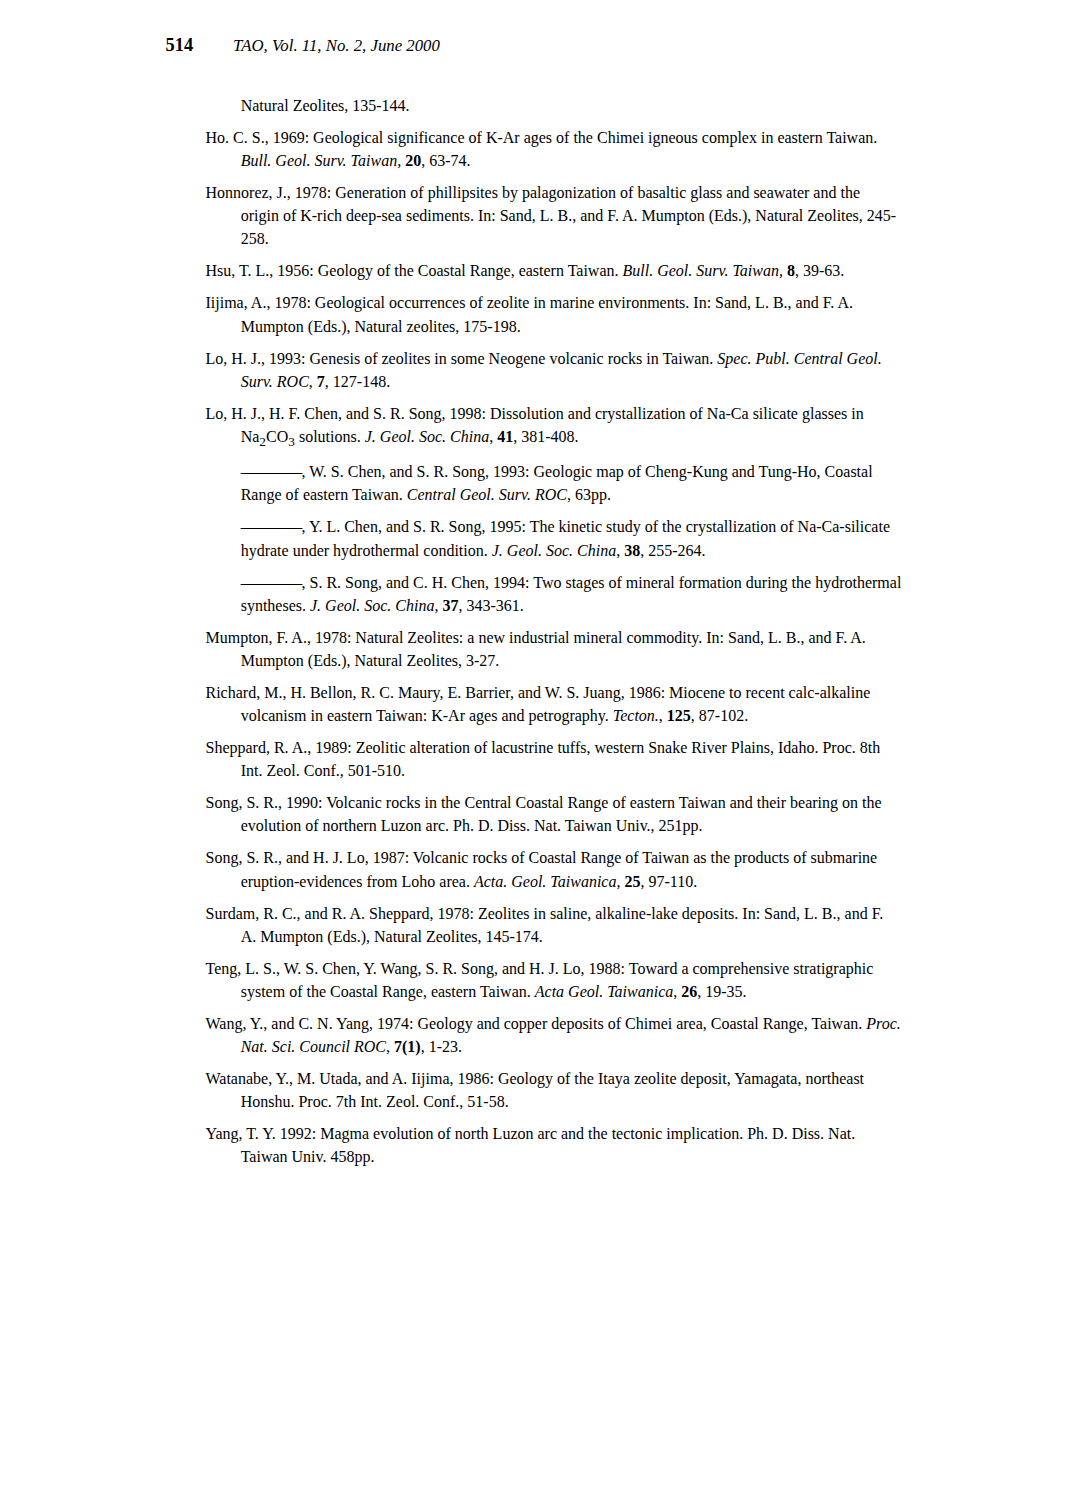514 TAO, Vol. 11, No. 2, June 2000
Natural Zeolites, 135-144.
Ho. C. S., 1969: Geological significance of K-Ar ages of the Chimei igneous complex in eastern Taiwan. Bull. Geol. Surv. Taiwan, 20, 63-74.
Honnorez, J., 1978: Generation of phillipsites by palagonization of basaltic glass and seawater and the origin of K-rich deep-sea sediments. In: Sand, L. B., and F. A. Mumpton (Eds.), Natural Zeolites, 245-258.
Hsu, T. L., 1956: Geology of the Coastal Range, eastern Taiwan. Bull. Geol. Surv. Taiwan, 8, 39-63.
Iijima, A., 1978: Geological occurrences of zeolite in marine environments. In: Sand, L. B., and F. A. Mumpton (Eds.), Natural zeolites, 175-198.
Lo, H. J., 1993: Genesis of zeolites in some Neogene volcanic rocks in Taiwan. Spec. Publ. Central Geol. Surv. ROC, 7, 127-148.
Lo, H. J., H. F. Chen, and S. R. Song, 1998: Dissolution and crystallization of Na-Ca silicate glasses in Na2CO3 solutions. J. Geol. Soc. China, 41, 381-408.
————, W. S. Chen, and S. R. Song, 1993: Geologic map of Cheng-Kung and Tung-Ho, Coastal Range of eastern Taiwan. Central Geol. Surv. ROC, 63pp.
————, Y. L. Chen, and S. R. Song, 1995: The kinetic study of the crystallization of Na-Ca-silicate hydrate under hydrothermal condition. J. Geol. Soc. China, 38, 255-264.
————, S. R. Song, and C. H. Chen, 1994: Two stages of mineral formation during the hydrothermal syntheses. J. Geol. Soc. China, 37, 343-361.
Mumpton, F. A., 1978: Natural Zeolites: a new industrial mineral commodity. In: Sand, L. B., and F. A. Mumpton (Eds.), Natural Zeolites, 3-27.
Richard, M., H. Bellon, R. C. Maury, E. Barrier, and W. S. Juang, 1986: Miocene to recent calc-alkaline volcanism in eastern Taiwan: K-Ar ages and petrography. Tecton., 125, 87-102.
Sheppard, R. A., 1989: Zeolitic alteration of lacustrine tuffs, western Snake River Plains, Idaho. Proc. 8th Int. Zeol. Conf., 501-510.
Song, S. R., 1990: Volcanic rocks in the Central Coastal Range of eastern Taiwan and their bearing on the evolution of northern Luzon arc. Ph. D. Diss. Nat. Taiwan Univ., 251pp.
Song, S. R., and H. J. Lo, 1987: Volcanic rocks of Coastal Range of Taiwan as the products of submarine eruption-evidences from Loho area. Acta. Geol. Taiwanica, 25, 97-110.
Surdam, R. C., and R. A. Sheppard, 1978: Zeolites in saline, alkaline-lake deposits. In: Sand, L. B., and F. A. Mumpton (Eds.), Natural Zeolites, 145-174.
Teng, L. S., W. S. Chen, Y. Wang, S. R. Song, and H. J. Lo, 1988: Toward a comprehensive stratigraphic system of the Coastal Range, eastern Taiwan. Acta Geol. Taiwanica, 26, 19-35.
Wang, Y., and C. N. Yang, 1974: Geology and copper deposits of Chimei area, Coastal Range, Taiwan. Proc. Nat. Sci. Council ROC, 7(1), 1-23.
Watanabe, Y., M. Utada, and A. Iijima, 1986: Geology of the Itaya zeolite deposit, Yamagata, northeast Honshu. Proc. 7th Int. Zeol. Conf., 51-58.
Yang, T. Y. 1992: Magma evolution of north Luzon arc and the tectonic implication. Ph. D. Diss. Nat. Taiwan Univ. 458pp.